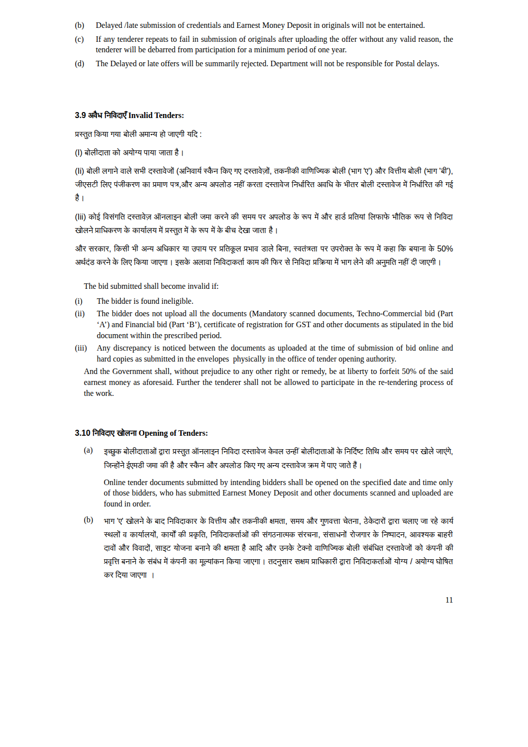(b) Delayed /late submission of credentials and Earnest Money Deposit in originals will not be entertained.
(c) If any tenderer repeats to fail in submission of originals after uploading the offer without any valid reason, the tenderer will be debarred from participation for a minimum period of one year.
(d) The Delayed or late offers will be summarily rejected. Department will not be responsible for Postal delays.
3.9 अवैध निविदाएँ Invalid Tenders:
प्रस्तुत किया गया बोली अमान्य हो जाएगी यदि :
(I) बोलीदाता को अयोग्य पाया जाता है।
(Ii) बोली लगाने वाले सभी दस्तावेजों (अनिवार्य स्कैन किए गए दस्तावेज़ों, तकनीकी वाणिज्यिक बोली (भाग 'ए') और वित्तीय बोली (भाग 'बी'), जीएसटी लिए पंजीकरण का प्रमाण पत्र,और अन्य अपलोड नहीं करता दस्तावेज निर्धारित अवधि के भीतर बोली दस्तावेज में निर्धारित की गई है।
(Iii) कोई विसंगति दस्तावेज़ ऑनलाइन बोली जमा करने की समय पर अपलोड के रूप में और हार्ड प्रतियां लिफाफे भौतिक रूप से निविदा खोलने प्राधिकरण के कार्यालय में प्रस्तुत में के रूप में के बीच देखा जाता है।
और सरकार, किसी भी अन्य अधिकार या उपाय पर प्रतिकूल प्रभाव डाले बिना, स्वतंत्रता पर उपरोक्त के रूप में कहा कि बयाना के 50% अर्थदंड करने के लिए किया जाएगा। इसके अलावा निविदाकर्ता काम की फिर से निविदा प्रक्रिया में भाग लेने की अनुमति नहीं दी जाएगी।
The bid submitted shall become invalid if:
(i) The bidder is found ineligible.
(ii) The bidder does not upload all the documents (Mandatory scanned documents, Techno-Commercial bid (Part ‘A’) and Financial bid (Part ‘B’), certificate of registration for GST and other documents as stipulated in the bid document within the prescribed period.
(iii) Any discrepancy is noticed between the documents as uploaded at the time of submission of bid online and hard copies as submitted in the envelopes physically in the office of tender opening authority.
And the Government shall, without prejudice to any other right or remedy, be at liberty to forfeit 50% of the said earnest money as aforesaid. Further the tenderer shall not be allowed to participate in the re-tendering process of the work.
3.10 निविदाए खोलना Opening of Tenders:
(a)
इच्छुक बोलीदाताओं द्वारा प्रस्तुत ऑनलाइन निविदा दस्तावेज केवल उन्हीं बोलीदाताओं के निर्दिष्ट तिथि और समय पर खोले जाएंगे, जिन्होंने ईएमडी जमा की है और स्कैन और अपलोड किए गए अन्य दस्तावेज क्रम में पाए जाते हैं।
Online tender documents submitted by intending bidders shall be opened on the specified date and time only of those bidders, who has submitted Earnest Money Deposit and other documents scanned and uploaded are found in order.
(b)
भाग 'ए' खोलने के बाद निविदाकार के वित्तीय और तकनीकी क्षमता, समय और गुणवत्ता चेतना, ठेकेदारों द्वारा चलाए जा रहे कार्य स्थलों व कार्यालयों, कार्यों की प्रकृति, निविदाकर्ताओं की संगठनात्मक संरचना, संसाधनों रोजगार के निष्पादन, आवश्यक बाहरी दावों और विवादों, साइट योजना बनाने की क्षमता है आदि और उनके टेक्नो वाणिज्यिक बोली संबंधित दस्तावेजों को कंपनी की प्रवृत्ति बनाने के संबंध में कंपनी का मूल्यांकन किया जाएगा। तदनुसार सक्षम प्राधिकारी द्वारा निविदाकर्ताओं योग्य / अयोग्य घोषित कर दिया जाएगा ।
11